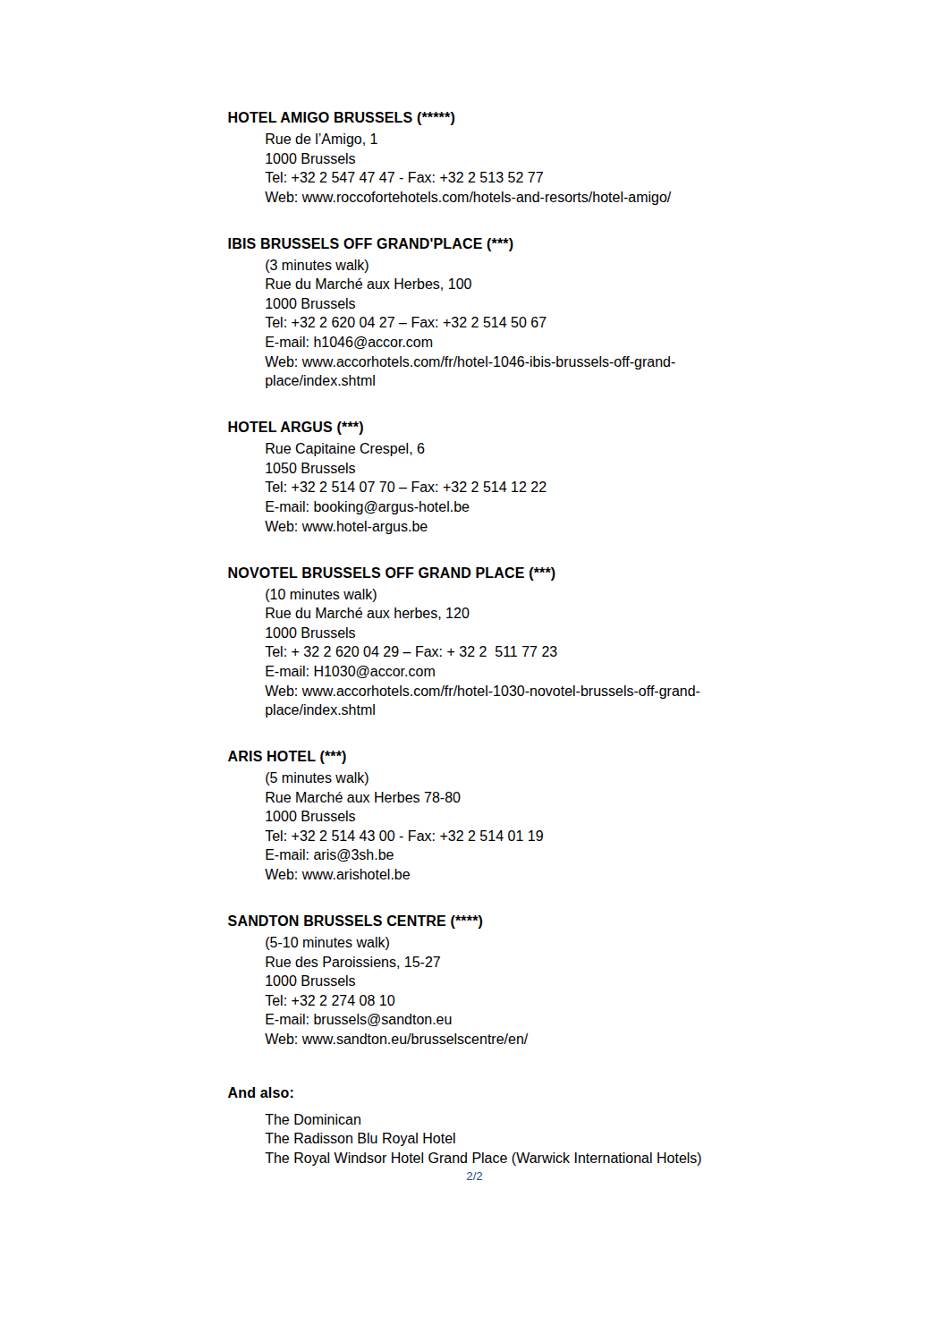HOTEL AMIGO BRUSSELS (*****)
Rue de l’Amigo, 1
1000 Brussels
Tel: +32 2 547 47 47 - Fax: +32 2 513 52 77
Web: www.roccofortehotels.com/hotels-and-resorts/hotel-amigo/
IBIS BRUSSELS OFF GRAND'PLACE (***)
(3 minutes walk)
Rue du Marché aux Herbes, 100
1000 Brussels
Tel: +32 2 620 04 27 – Fax: +32 2 514 50 67
E-mail: h1046@accor.com
Web: www.accorhotels.com/fr/hotel-1046-ibis-brussels-off-grand-place/index.shtml
HOTEL ARGUS (***)
Rue Capitaine Crespel, 6
1050 Brussels
Tel: +32 2 514 07 70 – Fax: +32 2 514 12 22
E-mail: booking@argus-hotel.be
Web: www.hotel-argus.be
NOVOTEL BRUSSELS OFF GRAND PLACE (***)
(10 minutes walk)
Rue du Marché aux herbes, 120
1000 Brussels
Tel: + 32 2 620 04 29 – Fax: + 32 2 511 77 23
E-mail: H1030@accor.com
Web: www.accorhotels.com/fr/hotel-1030-novotel-brussels-off-grand-
place/index.shtml
ARIS HOTEL (***)
(5 minutes walk)
Rue Marché aux Herbes 78-80
1000 Brussels
Tel: +32 2 514 43 00 - Fax: +32 2 514 01 19
E-mail: aris@3sh.be
Web: www.arishotel.be
SANDTON BRUSSELS CENTRE (****)
(5-10 minutes walk)
Rue des Paroissiens, 15-27
1000 Brussels
Tel: +32 2 274 08 10
E-mail: brussels@sandton.eu
Web: www.sandton.eu/brusselscentre/en/
And also:
The Dominican
The Radisson Blu Royal Hotel
The Royal Windsor Hotel Grand Place (Warwick International Hotels)
2/2